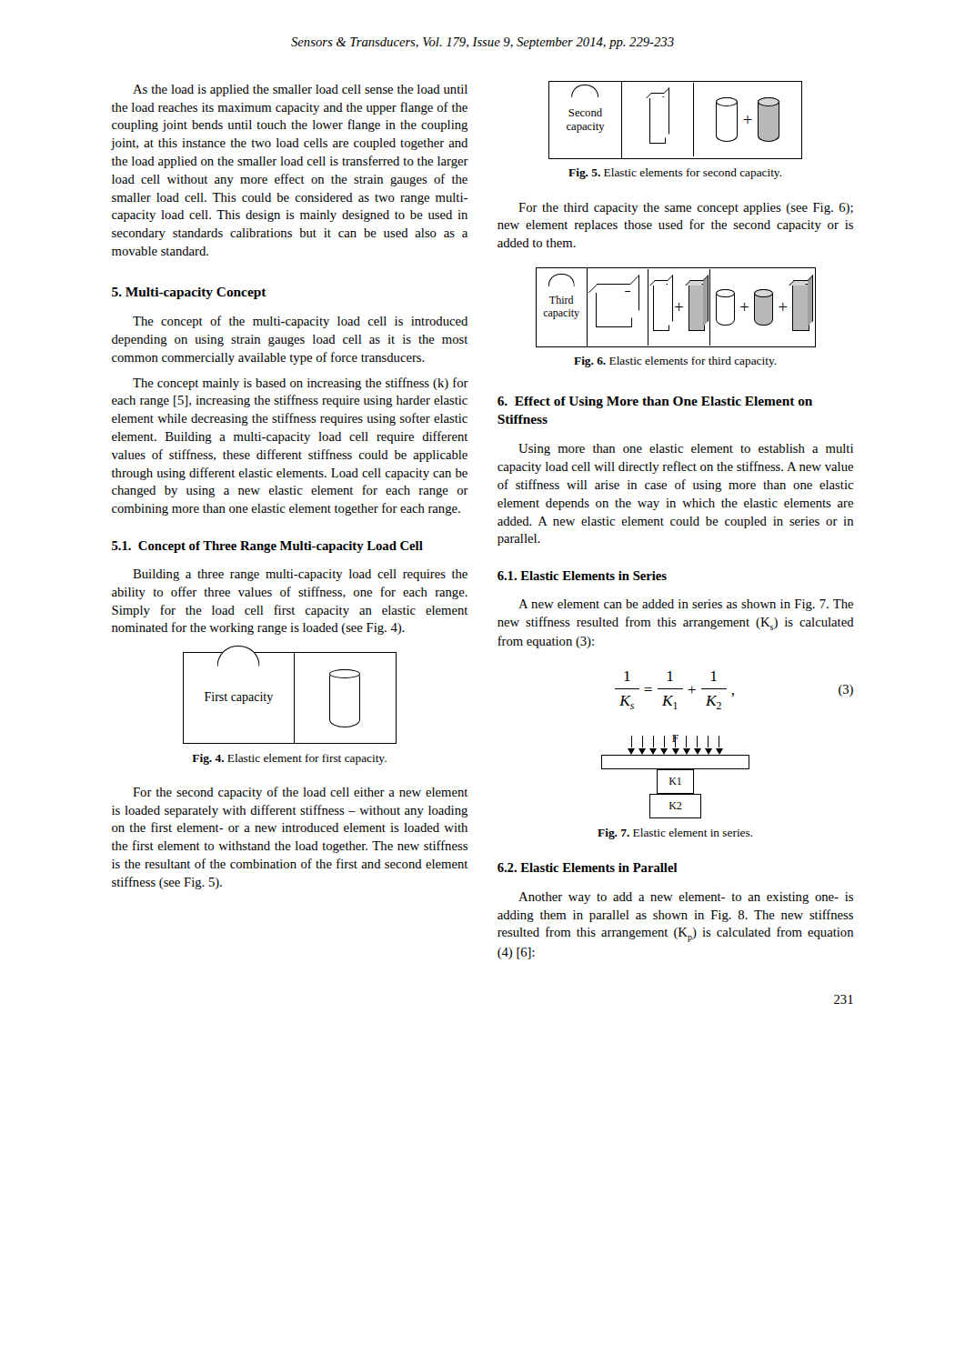Sensors & Transducers, Vol. 179, Issue 9, September 2014, pp. 229-233
As the load is applied the smaller load cell sense the load until the load reaches its maximum capacity and the upper flange of the coupling joint bends until touch the lower flange in the coupling joint, at this instance the two load cells are coupled together and the load applied on the smaller load cell is transferred to the larger load cell without any more effect on the strain gauges of the smaller load cell. This could be considered as two range multi-capacity load cell. This design is mainly designed to be used in secondary standards calibrations but it can be used also as a movable standard.
5. Multi-capacity Concept
The concept of the multi-capacity load cell is introduced depending on using strain gauges load cell as it is the most common commercially available type of force transducers.
The concept mainly is based on increasing the stiffness (k) for each range [5], increasing the stiffness require using harder elastic element while decreasing the stiffness requires using softer elastic element. Building a multi-capacity load cell require different values of stiffness, these different stiffness could be applicable through using different elastic elements. Load cell capacity can be changed by using a new elastic element for each range or combining more than one elastic element together for each range.
5.1. Concept of Three Range Multi-capacity Load Cell
Building a three range multi-capacity load cell requires the ability to offer three values of stiffness, one for each range. Simply for the load cell first capacity an elastic element nominated for the working range is loaded (see Fig. 4).
First capacity
Fig. 4. Elastic element for first capacity.
For the second capacity of the load cell either a new element is loaded separately with different stiffness – without any loading on the first element- or a new introduced element is loaded with the first element to withstand the load together. The new stiffness is the resultant of the combination of the first and second element stiffness (see Fig. 5).
Second
capacity
+
Fig. 5. Elastic elements for second capacity.
For the third capacity the same concept applies (see Fig. 6); new element replaces those used for the second capacity or is added to them.
Third
capacity
+
+ +
Fig. 6. Elastic elements for third capacity.
6. Effect of Using More than One Elastic Element on Stiffness
Using more than one elastic element to establish a multi capacity load cell will directly reflect on the stiffness. A new value of stiffness will arise in case of using more than one elastic element depends on the way in which the elastic elements are added. A new elastic element could be coupled in series or in parallel.
6.1. Elastic Elements in Series
A new element can be added in series as shown in Fig. 7. The new stiffness resulted from this arrangement (Ks) is calculated from equation (3):
1 Ks = 1 K1 + 1 K2 , (3)
F
K1
K2
Fig. 7. Elastic element in series.
6.2. Elastic Elements in Parallel
Another way to add a new element- to an existing one- is adding them in parallel as shown in Fig. 8. The new stiffness resulted from this arrangement (Kp) is calculated from equation (4) [6]:
231